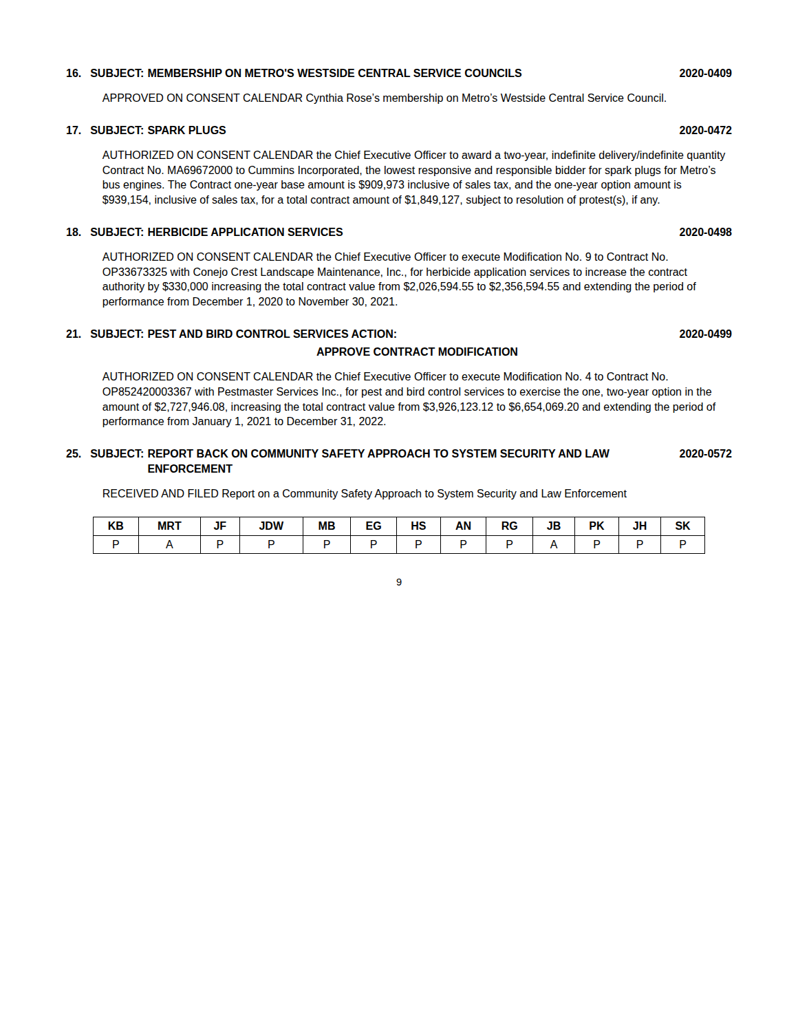16. SUBJECT: MEMBERSHIP ON METRO'S WESTSIDE CENTRAL SERVICE COUNCILS 2020-0409
APPROVED ON CONSENT CALENDAR Cynthia Rose’s membership on Metro’s Westside Central Service Council.
17. SUBJECT: SPARK PLUGS 2020-0472
AUTHORIZED ON CONSENT CALENDAR the Chief Executive Officer to award a two-year, indefinite delivery/indefinite quantity Contract No. MA69672000 to Cummins Incorporated, the lowest responsive and responsible bidder for spark plugs for Metro’s bus engines. The Contract one-year base amount is $909,973 inclusive of sales tax, and the one-year option amount is $939,154, inclusive of sales tax, for a total contract amount of $1,849,127, subject to resolution of protest(s), if any.
18. SUBJECT: HERBICIDE APPLICATION SERVICES 2020-0498
AUTHORIZED ON CONSENT CALENDAR the Chief Executive Officer to execute Modification No. 9 to Contract No. OP33673325 with Conejo Crest Landscape Maintenance, Inc., for herbicide application services to increase the contract authority by $330,000 increasing the total contract value from $2,026,594.55 to $2,356,594.55 and extending the period of performance from December 1, 2020 to November 30, 2021.
21. SUBJECT: PEST AND BIRD CONTROL SERVICES ACTION: 2020-0499
APPROVE CONTRACT MODIFICATION
AUTHORIZED ON CONSENT CALENDAR the Chief Executive Officer to execute Modification No. 4 to Contract No. OP852420003367 with Pestmaster Services Inc., for pest and bird control services to exercise the one, two-year option in the amount of $2,727,946.08, increasing the total contract value from $3,926,123.12 to $6,654,069.20 and extending the period of performance from January 1, 2021 to December 31, 2022.
25. SUBJECT: REPORT BACK ON COMMUNITY SAFETY APPROACH TO SYSTEM SECURITY AND LAW ENFORCEMENT 2020-0572
RECEIVED AND FILED Report on a Community Safety Approach to System Security and Law Enforcement
| KB | MRT | JF | JDW | MB | EG | HS | AN | RG | JB | PK | JH | SK |
| --- | --- | --- | --- | --- | --- | --- | --- | --- | --- | --- | --- | --- |
| P | A | P | P | P | P | P | P | P | A | P | P | P |
9